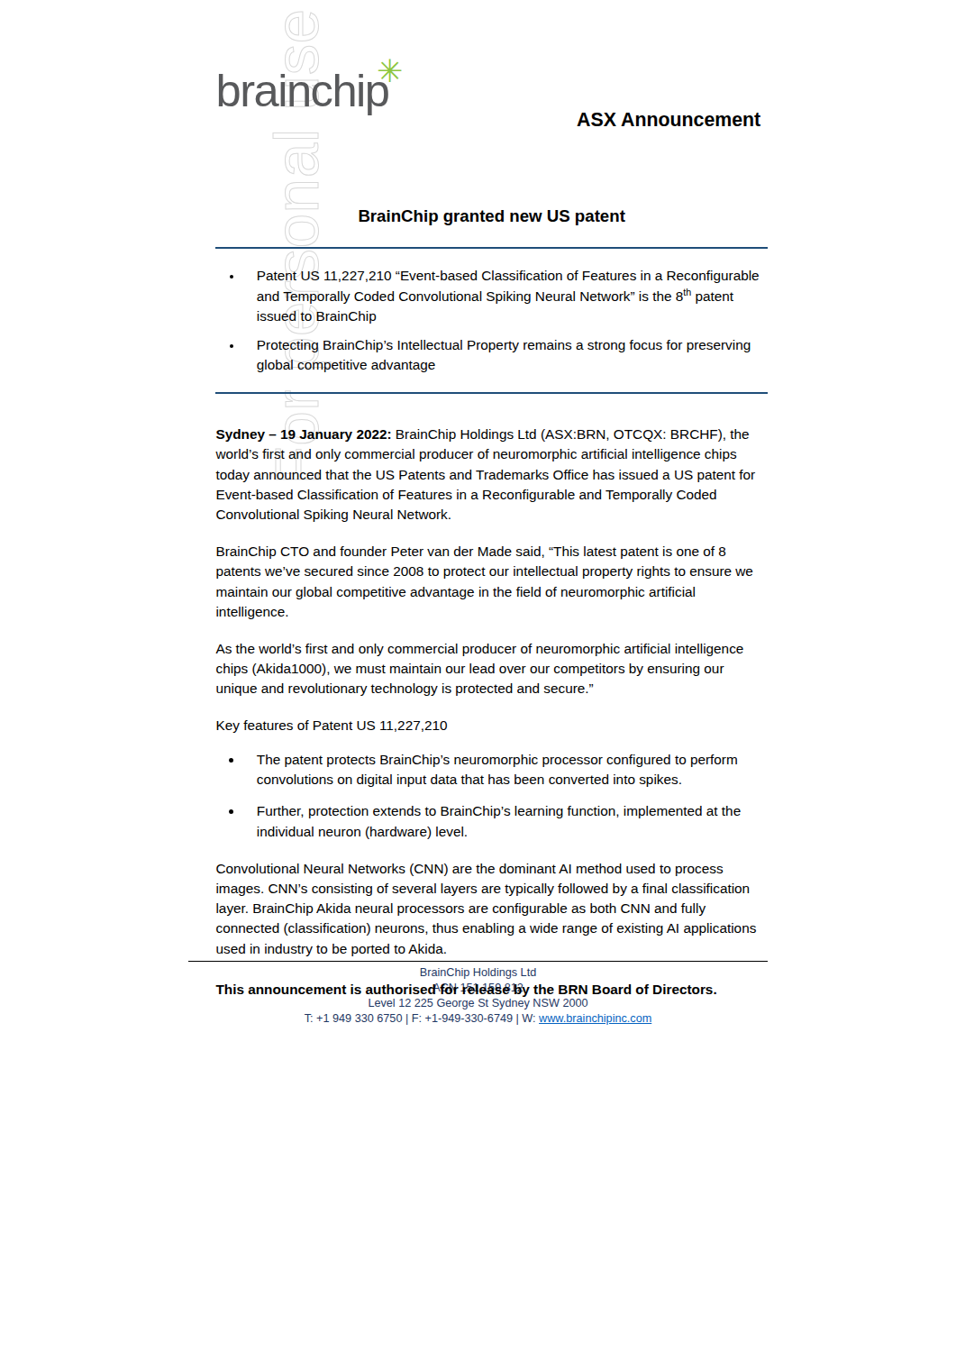For personal use only
brainchip✳
ASX Announcement
BrainChip granted new US patent
Patent US 11,227,210 “Event-based Classification of Features in a Reconfigurable and Temporally Coded Convolutional Spiking Neural Network” is the 8th patent issued to BrainChip
Protecting BrainChip’s Intellectual Property remains a strong focus for preserving global competitive advantage
Sydney – 19 January 2022: BrainChip Holdings Ltd (ASX:BRN, OTCQX: BRCHF), the world’s first and only commercial producer of neuromorphic artificial intelligence chips today announced that the US Patents and Trademarks Office has issued a US patent for Event-based Classification of Features in a Reconfigurable and Temporally Coded Convolutional Spiking Neural Network.
BrainChip CTO and founder Peter van der Made said, “This latest patent is one of 8 patents we’ve secured since 2008 to protect our intellectual property rights to ensure we maintain our global competitive advantage in the field of neuromorphic artificial intelligence.
As the world’s first and only commercial producer of neuromorphic artificial intelligence chips (Akida1000), we must maintain our lead over our competitors by ensuring our unique and revolutionary technology is protected and secure.”
Key features of Patent US 11,227,210
The patent protects BrainChip’s neuromorphic processor configured to perform convolutions on digital input data that has been converted into spikes.
Further, protection extends to BrainChip’s learning function, implemented at the individual neuron (hardware) level.
Convolutional Neural Networks (CNN) are the dominant AI method used to process images. CNN’s consisting of several layers are typically followed by a final classification layer. BrainChip Akida neural processors are configurable as both CNN and fully connected (classification) neurons, thus enabling a wide range of existing AI applications used in industry to be ported to Akida.
This announcement is authorised for release by the BRN Board of Directors.
BrainChip Holdings Ltd
ACN 151 159 812
Level 12 225 George St Sydney NSW 2000
T: +1 949 330 6750 | F: +1-949-330-6749 | W: www.brainchipinc.com